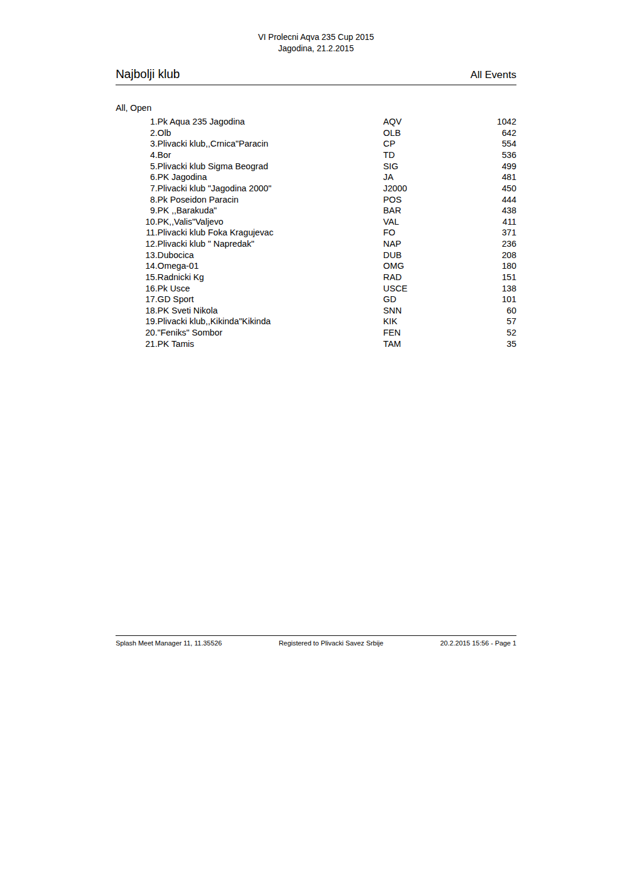VI Prolecni Aqva 235 Cup 2015
Jagodina, 21.2.2015
Najbolji klub
All Events
All, Open
| 1. | Pk Aqua 235 Jagodina | AQV | 1042 |
| 2. | Olb | OLB | 642 |
| 3. | Plivacki klub,,Crnica"Paracin | CP | 554 |
| 4. | Bor | TD | 536 |
| 5. | Plivacki klub Sigma Beograd | SIG | 499 |
| 6. | PK Jagodina | JA | 481 |
| 7. | Plivacki klub "Jagodina 2000" | J2000 | 450 |
| 8. | Pk Poseidon Paracin | POS | 444 |
| 9. | PK ,,Barakuda" | BAR | 438 |
| 10. | PK,,Valis"Valjevo | VAL | 411 |
| 11. | Plivacki klub Foka Kragujevac | FO | 371 |
| 12. | Plivacki klub " Napredak" | NAP | 236 |
| 13. | Dubocica | DUB | 208 |
| 14. | Omega-01 | OMG | 180 |
| 15. | Radnicki Kg | RAD | 151 |
| 16. | Pk Usce | USCE | 138 |
| 17. | GD Sport | GD | 101 |
| 18. | PK Sveti Nikola | SNN | 60 |
| 19. | Plivacki klub,,Kikinda"Kikinda | KIK | 57 |
| 20. | "Feniks" Sombor | FEN | 52 |
| 21. | PK Tamis | TAM | 35 |
Splash Meet Manager 11, 11.35526
Registered to Plivacki Savez Srbije
20.2.2015 15:56 - Page 1